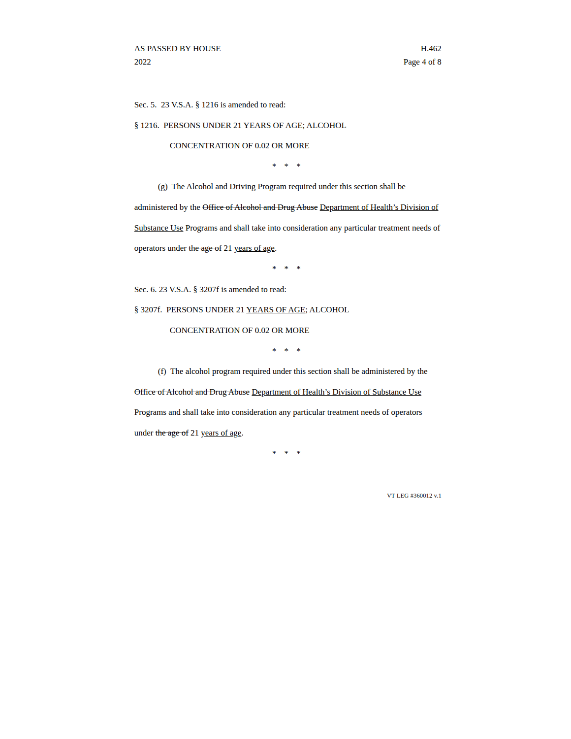AS PASSED BY HOUSE
2022
H.462
Page 4 of 8
Sec. 5. 23 V.S.A. § 1216 is amended to read:
§ 1216. PERSONS UNDER 21 YEARS OF AGE; ALCOHOL
CONCENTRATION OF 0.02 OR MORE
* * *
(g) The Alcohol and Driving Program required under this section shall be administered by the Office of Alcohol and Drug Abuse Department of Health’s Division of Substance Use Programs and shall take into consideration any particular treatment needs of operators under the age of 21 years of age.
* * *
Sec. 6. 23 V.S.A. § 3207f is amended to read:
§ 3207f. PERSONS UNDER 21 YEARS OF AGE; ALCOHOL
CONCENTRATION OF 0.02 OR MORE
* * *
(f) The alcohol program required under this section shall be administered by the Office of Alcohol and Drug Abuse Department of Health’s Division of Substance Use Programs and shall take into consideration any particular treatment needs of operators under the age of 21 years of age.
* * *
VT LEG #360012 v.1